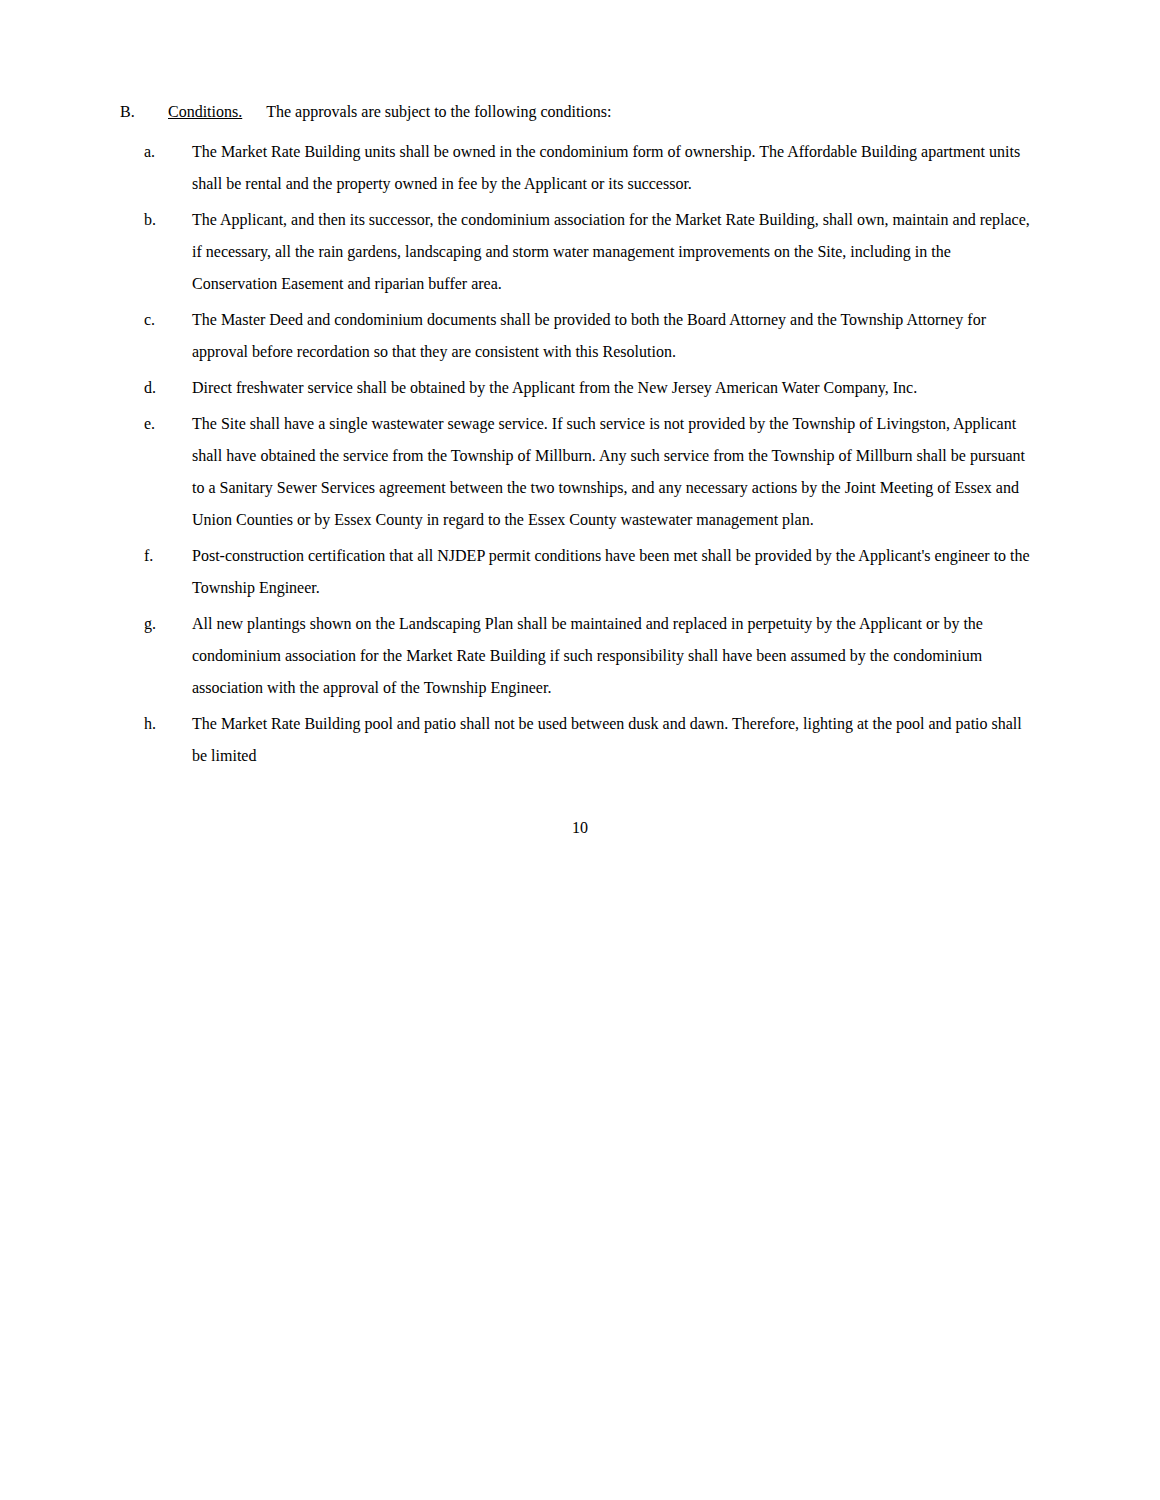B.
Conditions. The approvals are subject to the following conditions:
a.
The Market Rate Building units shall be owned in the condominium form of ownership. The Affordable Building apartment units shall be rental and the property owned in fee by the Applicant or its successor.
b.
The Applicant, and then its successor, the condominium association for the Market Rate Building, shall own, maintain and replace, if necessary, all the rain gardens, landscaping and storm water management improvements on the Site, including in the Conservation Easement and riparian buffer area.
c.
The Master Deed and condominium documents shall be provided to both the Board Attorney and the Township Attorney for approval before recordation so that they are consistent with this Resolution.
d.
Direct freshwater service shall be obtained by the Applicant from the New Jersey American Water Company, Inc.
e.
The Site shall have a single wastewater sewage service. If such service is not provided by the Township of Livingston, Applicant shall have obtained the service from the Township of Millburn. Any such service from the Township of Millburn shall be pursuant to a Sanitary Sewer Services agreement between the two townships, and any necessary actions by the Joint Meeting of Essex and Union Counties or by Essex County in regard to the Essex County wastewater management plan.
f.
Post-construction certification that all NJDEP permit conditions have been met shall be provided by the Applicant's engineer to the Township Engineer.
g.
All new plantings shown on the Landscaping Plan shall be maintained and replaced in perpetuity by the Applicant or by the condominium association for the Market Rate Building if such responsibility shall have been assumed by the condominium association with the approval of the Township Engineer.
h.
The Market Rate Building pool and patio shall not be used between dusk and dawn. Therefore, lighting at the pool and patio shall be limited
10